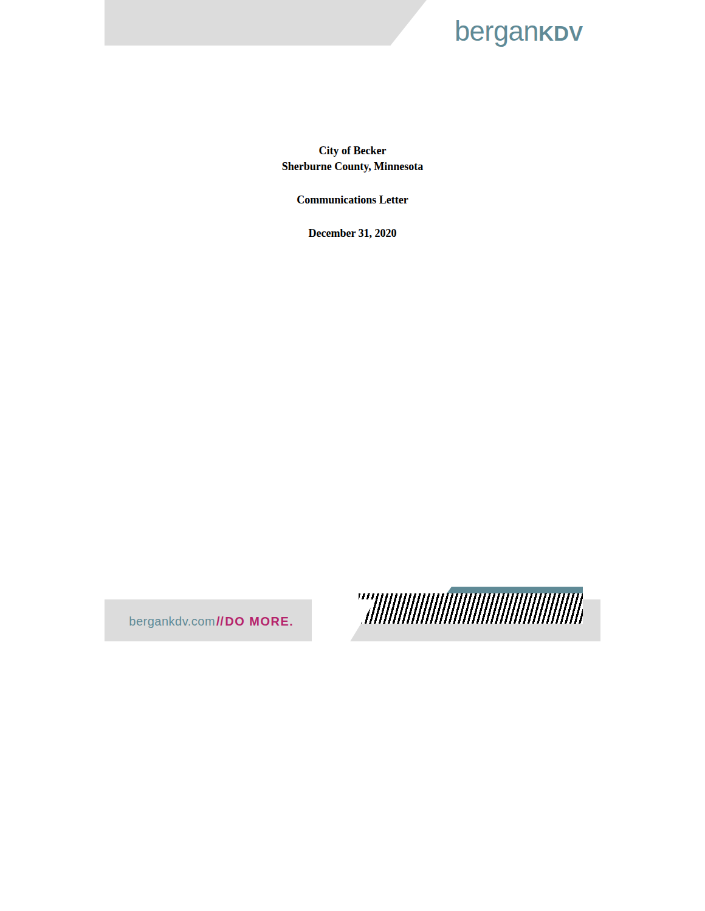berganKDV
City of Becker
Sherburne County, Minnesota Communications Letter December 31, 2020
bergankdv.com//DO MORE.